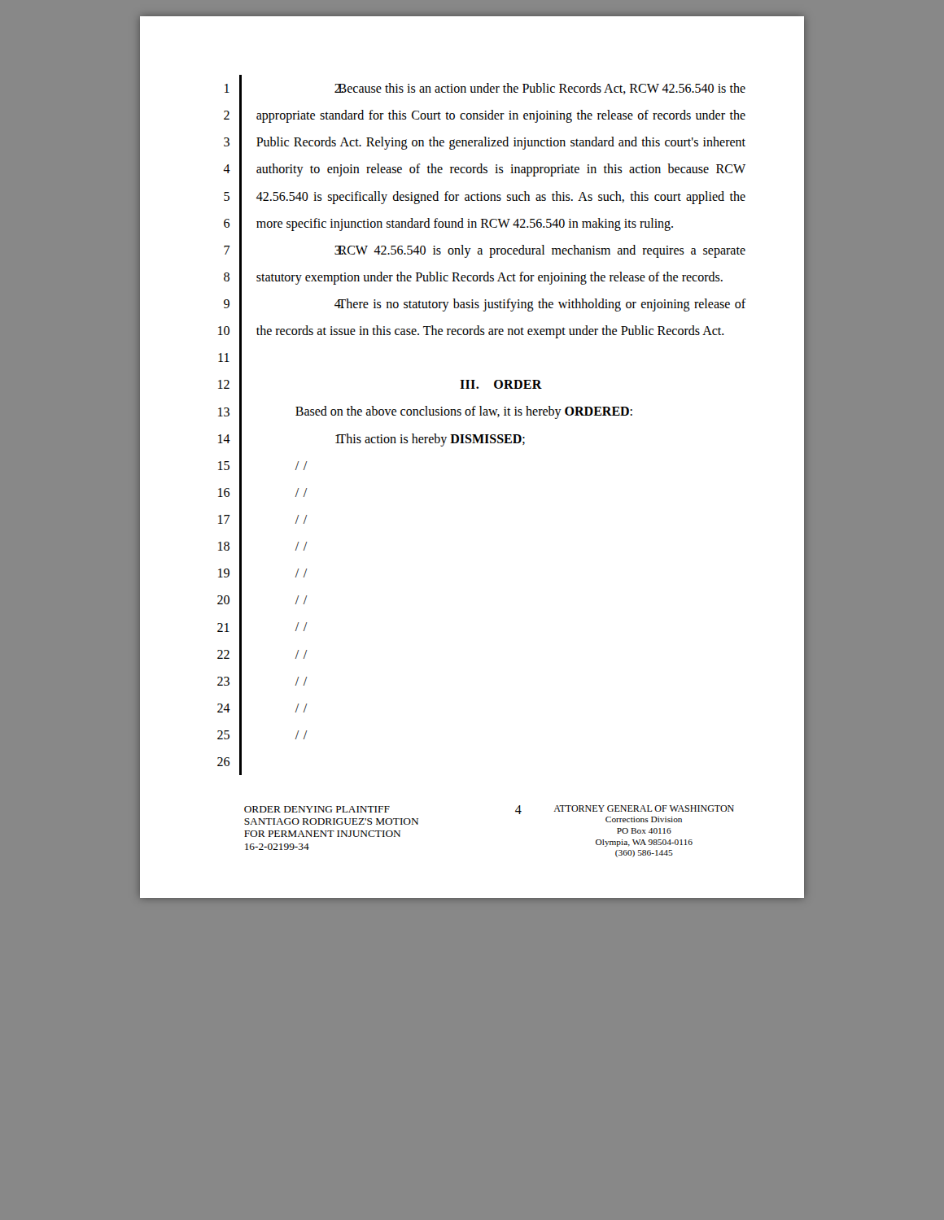1
2
3
4
5
6
7
8
9
10
11
12
13
14
15
16
17
18
19
20
21
22
23
24
25
26
2. Because this is an action under the Public Records Act, RCW 42.56.540 is the appropriate standard for this Court to consider in enjoining the release of records under the Public Records Act. Relying on the generalized injunction standard and this court's inherent authority to enjoin release of the records is inappropriate in this action because RCW 42.56.540 is specifically designed for actions such as this. As such, this court applied the more specific injunction standard found in RCW 42.56.540 in making its ruling.
3. RCW 42.56.540 is only a procedural mechanism and requires a separate statutory exemption under the Public Records Act for enjoining the release of the records.
4. There is no statutory basis justifying the withholding or enjoining release of the records at issue in this case. The records are not exempt under the Public Records Act.
III. ORDER
Based on the above conclusions of law, it is hereby ORDERED:
1. This action is hereby DISMISSED;
/ /
/ /
/ /
/ /
/ /
/ /
/ /
/ /
/ /
/ /
/ /
ORDER DENYING PLAINTIFF
SANTIAGO RODRIGUEZ'S MOTION
FOR PERMANENT INJUNCTION
16-2-02199-34
4
ATTORNEY GENERAL OF WASHINGTON
Corrections Division
PO Box 40116
Olympia, WA 98504-0116
(360) 586-1445